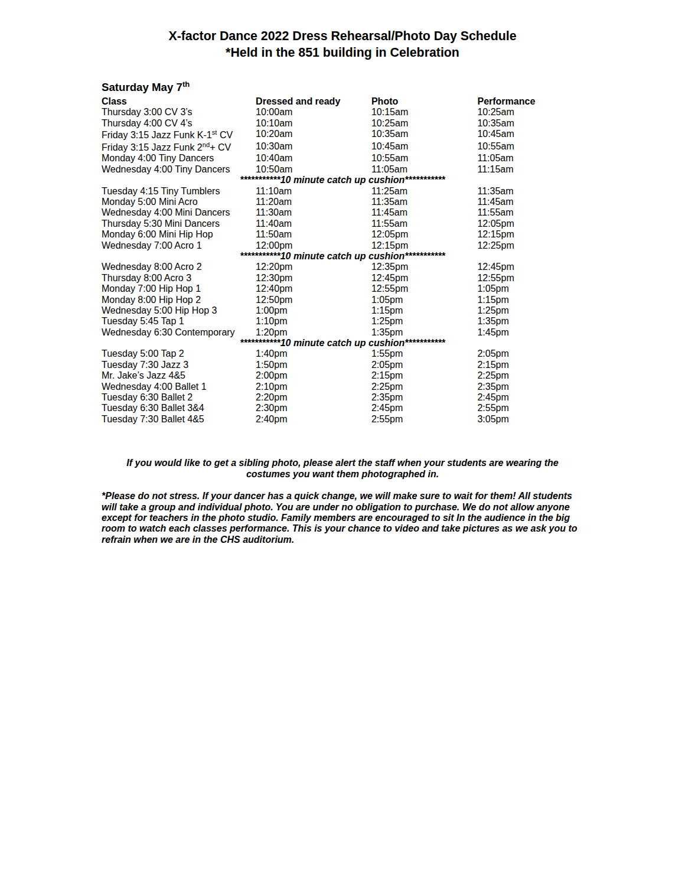X-factor Dance 2022 Dress Rehearsal/Photo Day Schedule
*Held in the 851 building in Celebration
Saturday May 7th
| Class | Dressed and ready | Photo | Performance |
| --- | --- | --- | --- |
| Thursday 3:00 CV 3’s | 10:00am | 10:15am | 10:25am |
| Thursday 4:00 CV 4’s | 10:10am | 10:25am | 10:35am |
| Friday 3:15 Jazz Funk K-1 st CV | 10:20am | 10:35am | 10:45am |
| Friday 3:15 Jazz Funk 2 nd + CV | 10:30am | 10:45am | 10:55am |
| Monday 4:00 Tiny Dancers | 10:40am | 10:55am | 11:05am |
| Wednesday 4:00 Tiny Dancers | 10:50am | 11:05am | 11:15am |
| ***********10 minute catch up cushion*********** |
| Tuesday 4:15 Tiny Tumblers | 11:10am | 11:25am | 11:35am |
| Monday 5:00 Mini Acro | 11:20am | 11:35am | 11:45am |
| Wednesday 4:00 Mini Dancers | 11:30am | 11:45am | 11:55am |
| Thursday 5:30 Mini Dancers | 11:40am | 11:55am | 12:05pm |
| Monday 6:00 Mini Hip Hop | 11:50am | 12:05pm | 12:15pm |
| Wednesday 7:00 Acro 1 | 12:00pm | 12:15pm | 12:25pm |
| ***********10 minute catch up cushion*********** |
| Wednesday 8:00 Acro 2 | 12:20pm | 12:35pm | 12:45pm |
| Thursday 8:00 Acro 3 | 12:30pm | 12:45pm | 12:55pm |
| Monday 7:00 Hip Hop 1 | 12:40pm | 12:55pm | 1:05pm |
| Monday 8:00 Hip Hop 2 | 12:50pm | 1:05pm | 1:15pm |
| Wednesday 5:00 Hip Hop 3 | 1:00pm | 1:15pm | 1:25pm |
| Tuesday 5:45 Tap 1 | 1:10pm | 1:25pm | 1:35pm |
| Wednesday 6:30 Contemporary | 1:20pm | 1:35pm | 1:45pm |
| ***********10 minute catch up cushion*********** |
| Tuesday 5:00 Tap 2 | 1:40pm | 1:55pm | 2:05pm |
| Tuesday 7:30 Jazz 3 | 1:50pm | 2:05pm | 2:15pm |
| Mr. Jake’s Jazz 4&5 | 2:00pm | 2:15pm | 2:25pm |
| Wednesday 4:00 Ballet 1 | 2:10pm | 2:25pm | 2:35pm |
| Tuesday 6:30 Ballet 2 | 2:20pm | 2:35pm | 2:45pm |
| Tuesday 6:30 Ballet 3&4 | 2:30pm | 2:45pm | 2:55pm |
| Tuesday 7:30 Ballet 4&5 | 2:40pm | 2:55pm | 3:05pm |
If you would like to get a sibling photo, please alert the staff when your students are wearing the costumes you want them photographed in.
*Please do not stress. If your dancer has a quick change, we will make sure to wait for them! All students will take a group and individual photo. You are under no obligation to purchase. We do not allow anyone except for teachers in the photo studio. Family members are encouraged to sit In the audience in the big room to watch each classes performance. This is your chance to video and take pictures as we ask you to refrain when we are in the CHS auditorium.